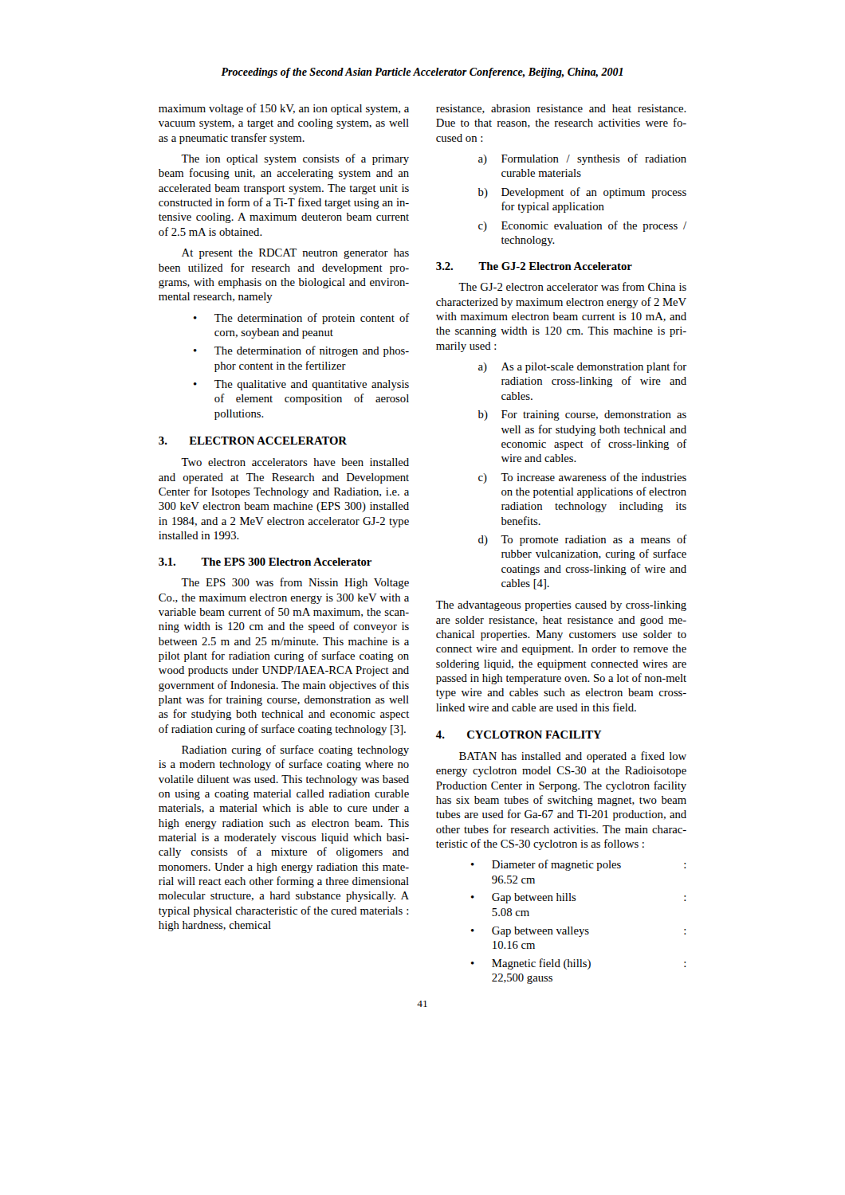Proceedings of the Second Asian Particle Accelerator Conference, Beijing, China, 2001
maximum voltage of 150 kV, an ion optical system, a vacuum system, a target and cooling system, as well as a pneumatic transfer system.
The ion optical system consists of a primary beam focusing unit, an accelerating system and an accelerated beam transport system. The target unit is constructed in form of a Ti-T fixed target using an intensive cooling. A maximum deuteron beam current of 2.5 mA is obtained.
At present the RDCAT neutron generator has been utilized for research and development programs, with emphasis on the biological and environmental research, namely
The determination of protein content of corn, soybean and peanut
The determination of nitrogen and phosphor content in the fertilizer
The qualitative and quantitative analysis of element composition of aerosol pollutions.
3. Electron Accelerator
Two electron accelerators have been installed and operated at The Research and Development Center for Isotopes Technology and Radiation, i.e. a 300 keV electron beam machine (EPS 300) installed in 1984, and a 2 MeV electron accelerator GJ-2 type installed in 1993.
3.1. The EPS 300 Electron Accelerator
The EPS 300 was from Nissin High Voltage Co., the maximum electron energy is 300 keV with a variable beam current of 50 mA maximum, the scanning width is 120 cm and the speed of conveyor is between 2.5 m and 25 m/minute. This machine is a pilot plant for radiation curing of surface coating on wood products under UNDP/IAEA-RCA Project and government of Indonesia. The main objectives of this plant was for training course, demonstration as well as for studying both technical and economic aspect of radiation curing of surface coating technology [3].
Radiation curing of surface coating technology is a modern technology of surface coating where no volatile diluent was used. This technology was based on using a coating material called radiation curable materials, a material which is able to cure under a high energy radiation such as electron beam. This material is a moderately viscous liquid which basically consists of a mixture of oligomers and monomers. Under a high energy radiation this material will react each other forming a three dimensional molecular structure, a hard substance physically. A typical physical characteristic of the cured materials : high hardness, chemical
resistance, abrasion resistance and heat resistance. Due to that reason, the research activities were focused on :
Formulation / synthesis of radiation curable materials
Development of an optimum process for typical application
Economic evaluation of the process / technology.
3.2. The GJ-2 Electron Accelerator
The GJ-2 electron accelerator was from China is characterized by maximum electron energy of 2 MeV with maximum electron beam current is 10 mA, and the scanning width is 120 cm. This machine is primarily used :
As a pilot-scale demonstration plant for radiation cross-linking of wire and cables.
For training course, demonstration as well as for studying both technical and economic aspect of cross-linking of wire and cables.
To increase awareness of the industries on the potential applications of electron radiation technology including its benefits.
To promote radiation as a means of rubber vulcanization, curing of surface coatings and cross-linking of wire and cables [4].
The advantageous properties caused by cross-linking are solder resistance, heat resistance and good mechanical properties. Many customers use solder to connect wire and equipment. In order to remove the soldering liquid, the equipment connected wires are passed in high temperature oven. So a lot of non-melt type wire and cables such as electron beam cross-linked wire and cable are used in this field.
4. Cyclotron Facility
BATAN has installed and operated a fixed low energy cyclotron model CS-30 at the Radioisotope Production Center in Serpong. The cyclotron facility has six beam tubes of switching magnet, two beam tubes are used for Ga-67 and Tl-201 production, and other tubes for research activities. The main characteristic of the CS-30 cyclotron is as follows :
Diameter of magnetic poles:
96.52 cm
Gap between hills:
5.08 cm
Gap between valleys:
10.16 cm
Magnetic field (hills):
22,500 gauss
41